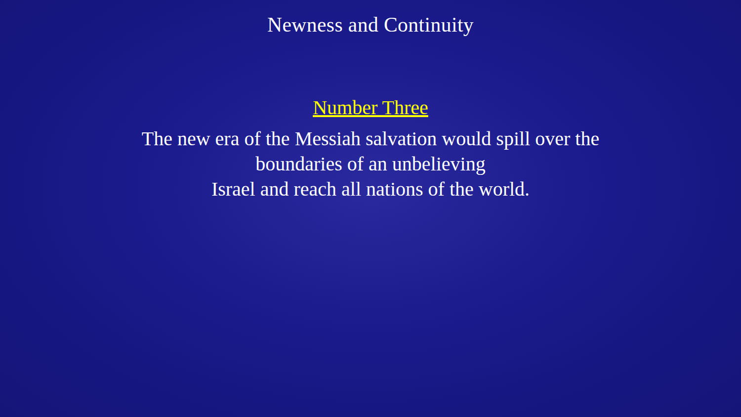Newness and Continuity
Number Three
The new era of the Messiah salvation would spill over the boundaries of an unbelieving
Israel and reach all nations of the world.